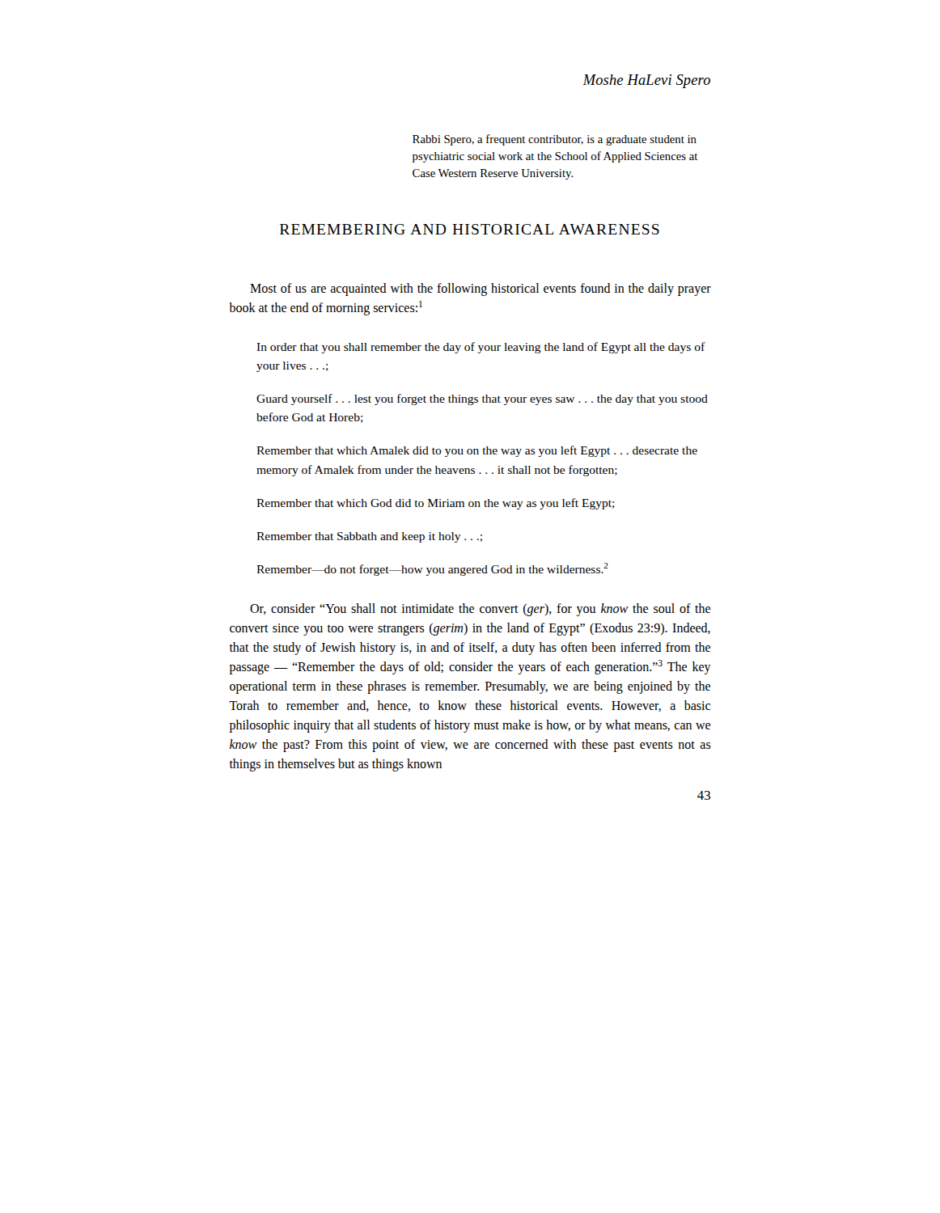Moshe HaLevi Spero
Rabbi Spero, a frequent contributor, is a graduate student in psychiatric social work at the School of Applied Sciences at Case Western Reserve University.
REMEMBERING AND HISTORICAL AWARENESS
Most of us are acquainted with the following historical events found in the daily prayer book at the end of morning services:1
In order that you shall remember the day of your leaving the land of Egypt all the days of your lives . . .;
Guard yourself . . . lest you forget the things that your eyes saw . . . the day that you stood before God at Horeb;
Remember that which Amalek did to you on the way as you left Egypt . . . desecrate the memory of Amalek from under the heavens . . . it shall not be forgotten;
Remember that which God did to Miriam on the way as you left Egypt;
Remember that Sabbath and keep it holy . . .;
Remember—do not forget—how you angered God in the wilderness.2
Or, consider “You shall not intimidate the convert (ger), for you know the soul of the convert since you too were strangers (gerim) in the land of Egypt” (Exodus 23:9). Indeed, that the study of Jewish history is, in and of itself, a duty has often been inferred from the passage — “Remember the days of old; consider the years of each generation.”3 The key operational term in these phrases is remember. Presumably, we are being enjoined by the Torah to remember and, hence, to know these historical events. However, a basic philosophic inquiry that all students of history must make is how, or by what means, can we know the past? From this point of view, we are concerned with these past events not as things in themselves but as things known
43